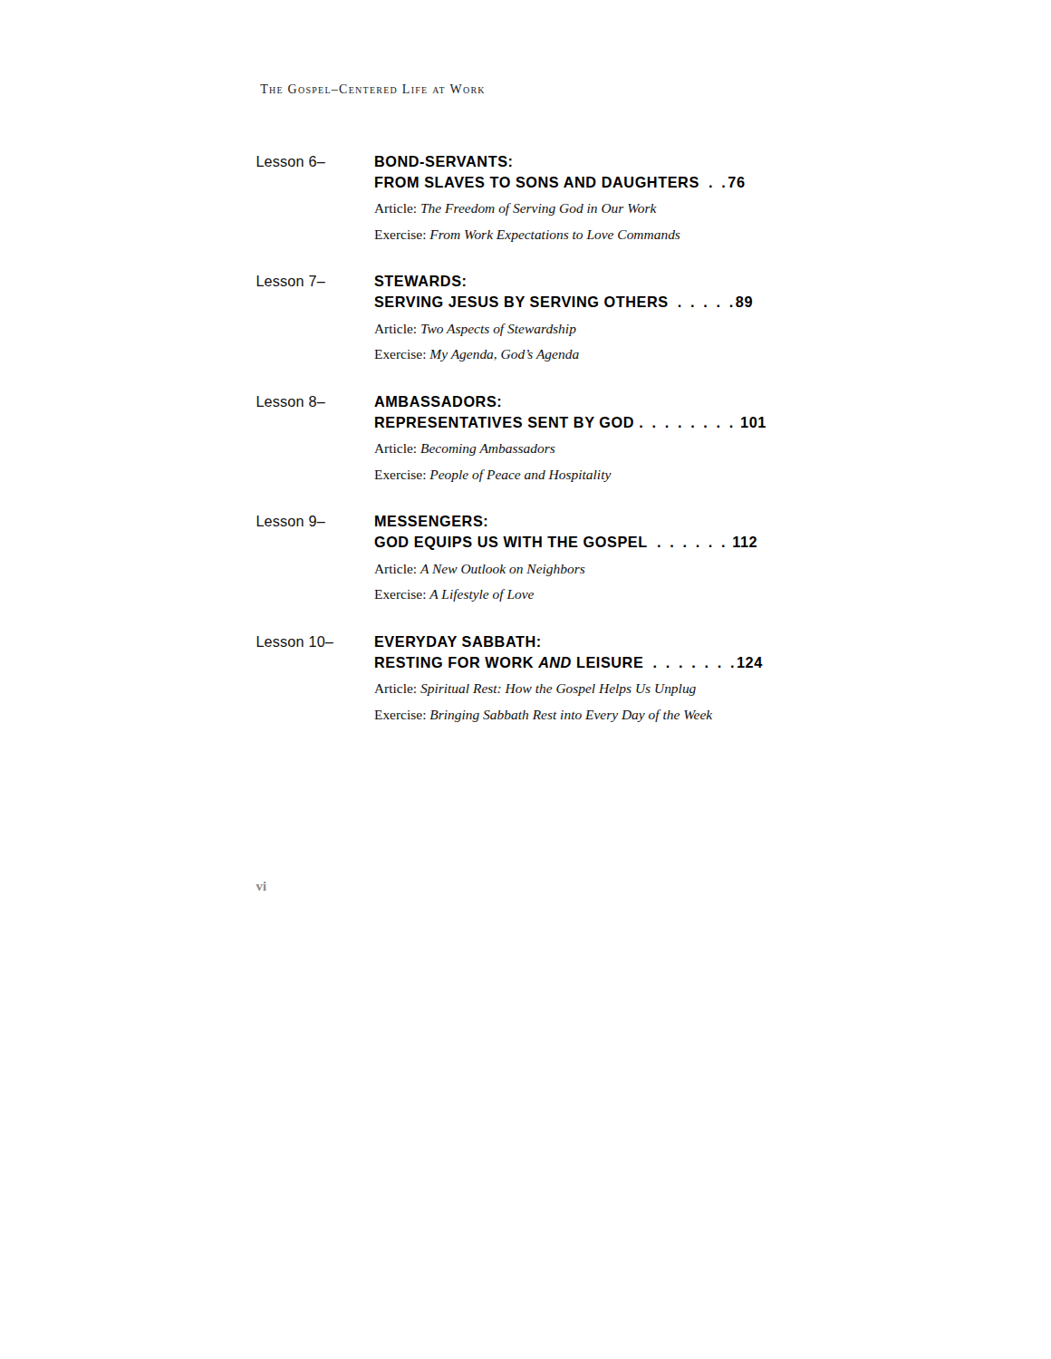The Gospel–Centered Life at Work
Lesson 6–
BOND-SERVANTS:
FROM SLAVES TO SONS AND DAUGHTERS . . 76
Article: The Freedom of Serving God in Our Work
Exercise: From Work Expectations to Love Commands
Lesson 7–
STEWARDS:
SERVING JESUS BY SERVING OTHERS . . . . . 89
Article: Two Aspects of Stewardship
Exercise: My Agenda, God’s Agenda
Lesson 8–
AMBASSADORS:
REPRESENTATIVES SENT BY GOD . . . . . . . . 101
Article: Becoming Ambassadors
Exercise: People of Peace and Hospitality
Lesson 9–
MESSENGERS:
GOD EQUIPS US WITH THE GOSPEL . . . . . . 112
Article: A New Outlook on Neighbors
Exercise: A Lifestyle of Love
Lesson 10–
EVERYDAY SABBATH:
RESTING FOR WORK AND LEISURE . . . . . . . 124
Article: Spiritual Rest: How the Gospel Helps Us Unplug
Exercise: Bringing Sabbath Rest into Every Day of the Week
vi